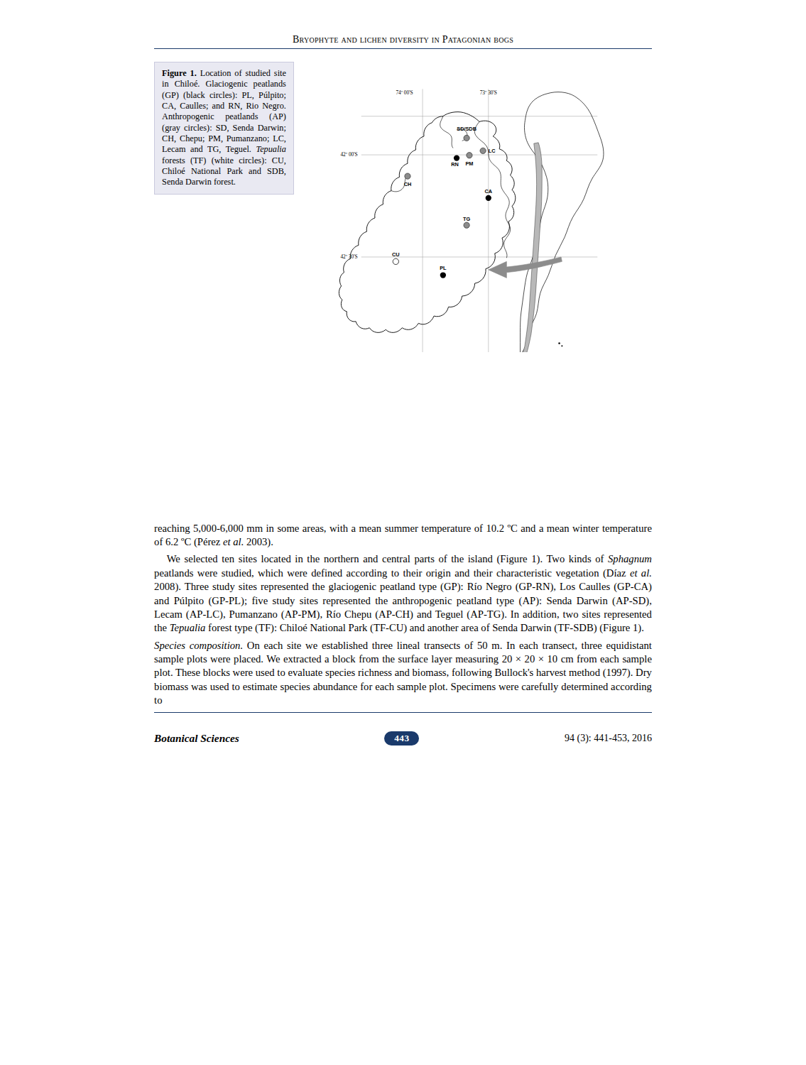Bryophyte and lichen diversity in Patagonian bogs
Figure 1. Location of studied site in Chiloé. Glaciogenic peatlands (GP) (black circles): PL, Púlpito; CA, Caulles; and RN, Rio Negro. Anthropogenic peatlands (AP) (gray circles): SD, Senda Darwin; CH, Chepu; PM, Pumanzano; LC, Lecam and TG, Teguel. Tepualia forests (TF) (white circles): CU, Chiloé National Park and SDB, Senda Darwin forest.
74º 00'S 73º 30'S 42º 00'S 42º 30'S 43º 00'S SD/SDB LC PM RN CH CA TG CU PL
reaching 5,000-6,000 mm in some areas, with a mean summer temperature of 10.2 ºC and a mean winter temperature of 6.2 ºC (Pérez et al. 2003).
We selected ten sites located in the northern and central parts of the island (Figure 1). Two kinds of Sphagnum peatlands were studied, which were defined according to their origin and their characteristic vegetation (Díaz et al. 2008). Three study sites represented the glaciogenic peatland type (GP): Río Negro (GP-RN), Los Caulles (GP-CA) and Púlpito (GP-PL); five study sites represented the anthropogenic peatland type (AP): Senda Darwin (AP-SD), Lecam (AP-LC), Pumanzano (AP-PM), Río Chepu (AP-CH) and Teguel (AP-TG). In addition, two sites represented the Tepualia forest type (TF): Chiloé National Park (TF-CU) and another area of Senda Darwin (TF-SDB) (Figure 1).
Species composition. On each site we established three lineal transects of 50 m. In each transect, three equidistant sample plots were placed. We extracted a block from the surface layer measuring 20 × 20 × 10 cm from each sample plot. These blocks were used to evaluate species richness and biomass, following Bullock's harvest method (1997). Dry biomass was used to estimate species abundance for each sample plot. Specimens were carefully determined according to
Botanical Sciences
443
94 (3): 441-453, 2016